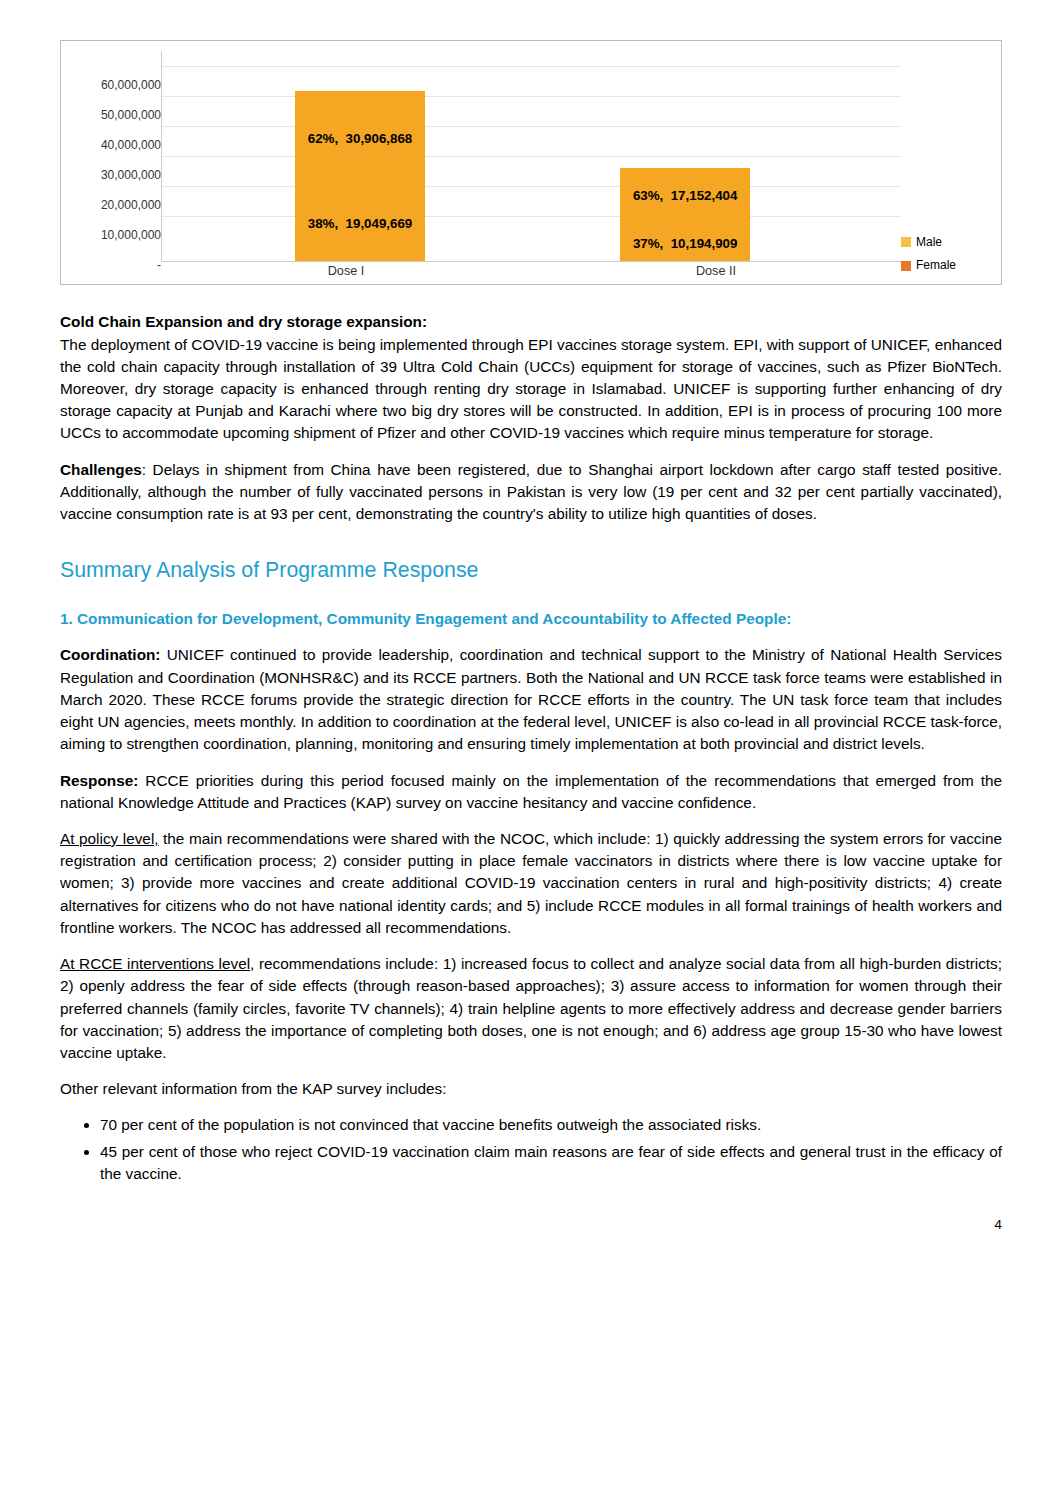| 60,000,000 50,000,000 40,000,000 30,000,000 20,000,000 10,000,000 - | 62%, 30,906,868 38%, 19,049,669 63%, 17,152,404 37%, 10,194,909 / Dose I / Dose II / | Male Female |
Cold Chain Expansion and dry storage expansion:
The deployment of COVID-19 vaccine is being implemented through EPI vaccines storage system. EPI, with support of UNICEF, enhanced the cold chain capacity through installation of 39 Ultra Cold Chain (UCCs) equipment for storage of vaccines, such as Pfizer BioNTech. Moreover, dry storage capacity is enhanced through renting dry storage in Islamabad. UNICEF is supporting further enhancing of dry storage capacity at Punjab and Karachi where two big dry stores will be constructed. In addition, EPI is in process of procuring 100 more UCCs to accommodate upcoming shipment of Pfizer and other COVID-19 vaccines which require minus temperature for storage.
Challenges: Delays in shipment from China have been registered, due to Shanghai airport lockdown after cargo staff tested positive. Additionally, although the number of fully vaccinated persons in Pakistan is very low (19 per cent and 32 per cent partially vaccinated), vaccine consumption rate is at 93 per cent, demonstrating the country's ability to utilize high quantities of doses.
Summary Analysis of Programme Response
1. Communication for Development, Community Engagement and Accountability to Affected People:
Coordination: UNICEF continued to provide leadership, coordination and technical support to the Ministry of National Health Services Regulation and Coordination (MONHSR&C) and its RCCE partners. Both the National and UN RCCE task force teams were established in March 2020. These RCCE forums provide the strategic direction for RCCE efforts in the country. The UN task force team that includes eight UN agencies, meets monthly. In addition to coordination at the federal level, UNICEF is also co-lead in all provincial RCCE task-force, aiming to strengthen coordination, planning, monitoring and ensuring timely implementation at both provincial and district levels.
Response: RCCE priorities during this period focused mainly on the implementation of the recommendations that emerged from the national Knowledge Attitude and Practices (KAP) survey on vaccine hesitancy and vaccine confidence.
At policy level, the main recommendations were shared with the NCOC, which include: 1) quickly addressing the system errors for vaccine registration and certification process; 2) consider putting in place female vaccinators in districts where there is low vaccine uptake for women; 3) provide more vaccines and create additional COVID-19 vaccination centers in rural and high-positivity districts; 4) create alternatives for citizens who do not have national identity cards; and 5) include RCCE modules in all formal trainings of health workers and frontline workers. The NCOC has addressed all recommendations.
At RCCE interventions level, recommendations include: 1) increased focus to collect and analyze social data from all high-burden districts; 2) openly address the fear of side effects (through reason-based approaches); 3) assure access to information for women through their preferred channels (family circles, favorite TV channels); 4) train helpline agents to more effectively address and decrease gender barriers for vaccination; 5) address the importance of completing both doses, one is not enough; and 6) address age group 15-30 who have lowest vaccine uptake.
Other relevant information from the KAP survey includes:
70 per cent of the population is not convinced that vaccine benefits outweigh the associated risks.
45 per cent of those who reject COVID-19 vaccination claim main reasons are fear of side effects and general trust in the efficacy of the vaccine.
4